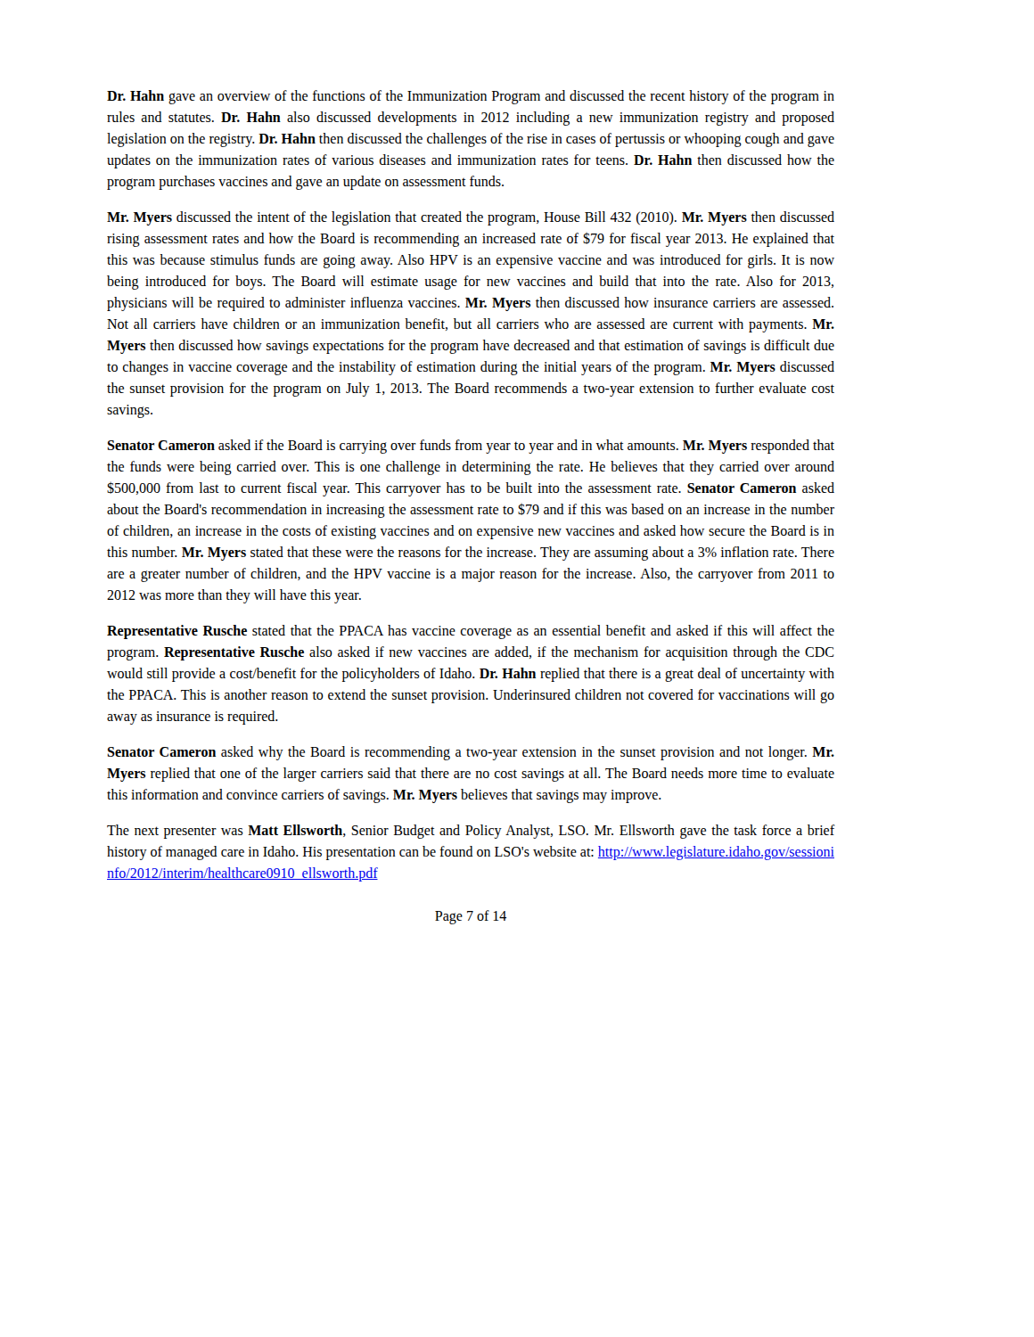Dr. Hahn gave an overview of the functions of the Immunization Program and discussed the recent history of the program in rules and statutes. Dr. Hahn also discussed developments in 2012 including a new immunization registry and proposed legislation on the registry. Dr. Hahn then discussed the challenges of the rise in cases of pertussis or whooping cough and gave updates on the immunization rates of various diseases and immunization rates for teens. Dr. Hahn then discussed how the program purchases vaccines and gave an update on assessment funds.
Mr. Myers discussed the intent of the legislation that created the program, House Bill 432 (2010). Mr. Myers then discussed rising assessment rates and how the Board is recommending an increased rate of $79 for fiscal year 2013. He explained that this was because stimulus funds are going away. Also HPV is an expensive vaccine and was introduced for girls. It is now being introduced for boys. The Board will estimate usage for new vaccines and build that into the rate. Also for 2013, physicians will be required to administer influenza vaccines. Mr. Myers then discussed how insurance carriers are assessed. Not all carriers have children or an immunization benefit, but all carriers who are assessed are current with payments. Mr. Myers then discussed how savings expectations for the program have decreased and that estimation of savings is difficult due to changes in vaccine coverage and the instability of estimation during the initial years of the program. Mr. Myers discussed the sunset provision for the program on July 1, 2013. The Board recommends a two-year extension to further evaluate cost savings.
Senator Cameron asked if the Board is carrying over funds from year to year and in what amounts. Mr. Myers responded that the funds were being carried over. This is one challenge in determining the rate. He believes that they carried over around $500,000 from last to current fiscal year. This carryover has to be built into the assessment rate. Senator Cameron asked about the Board's recommendation in increasing the assessment rate to $79 and if this was based on an increase in the number of children, an increase in the costs of existing vaccines and on expensive new vaccines and asked how secure the Board is in this number. Mr. Myers stated that these were the reasons for the increase. They are assuming about a 3% inflation rate. There are a greater number of children, and the HPV vaccine is a major reason for the increase. Also, the carryover from 2011 to 2012 was more than they will have this year.
Representative Rusche stated that the PPACA has vaccine coverage as an essential benefit and asked if this will affect the program. Representative Rusche also asked if new vaccines are added, if the mechanism for acquisition through the CDC would still provide a cost/benefit for the policyholders of Idaho. Dr. Hahn replied that there is a great deal of uncertainty with the PPACA. This is another reason to extend the sunset provision. Underinsured children not covered for vaccinations will go away as insurance is required.
Senator Cameron asked why the Board is recommending a two-year extension in the sunset provision and not longer. Mr. Myers replied that one of the larger carriers said that there are no cost savings at all. The Board needs more time to evaluate this information and convince carriers of savings. Mr. Myers believes that savings may improve.
The next presenter was Matt Ellsworth, Senior Budget and Policy Analyst, LSO. Mr. Ellsworth gave the task force a brief history of managed care in Idaho. His presentation can be found on LSO's website at: http://www.legislature.idaho.gov/sessioninfo/2012/interim/healthcare0910_ellsworth.pdf
Page 7 of 14